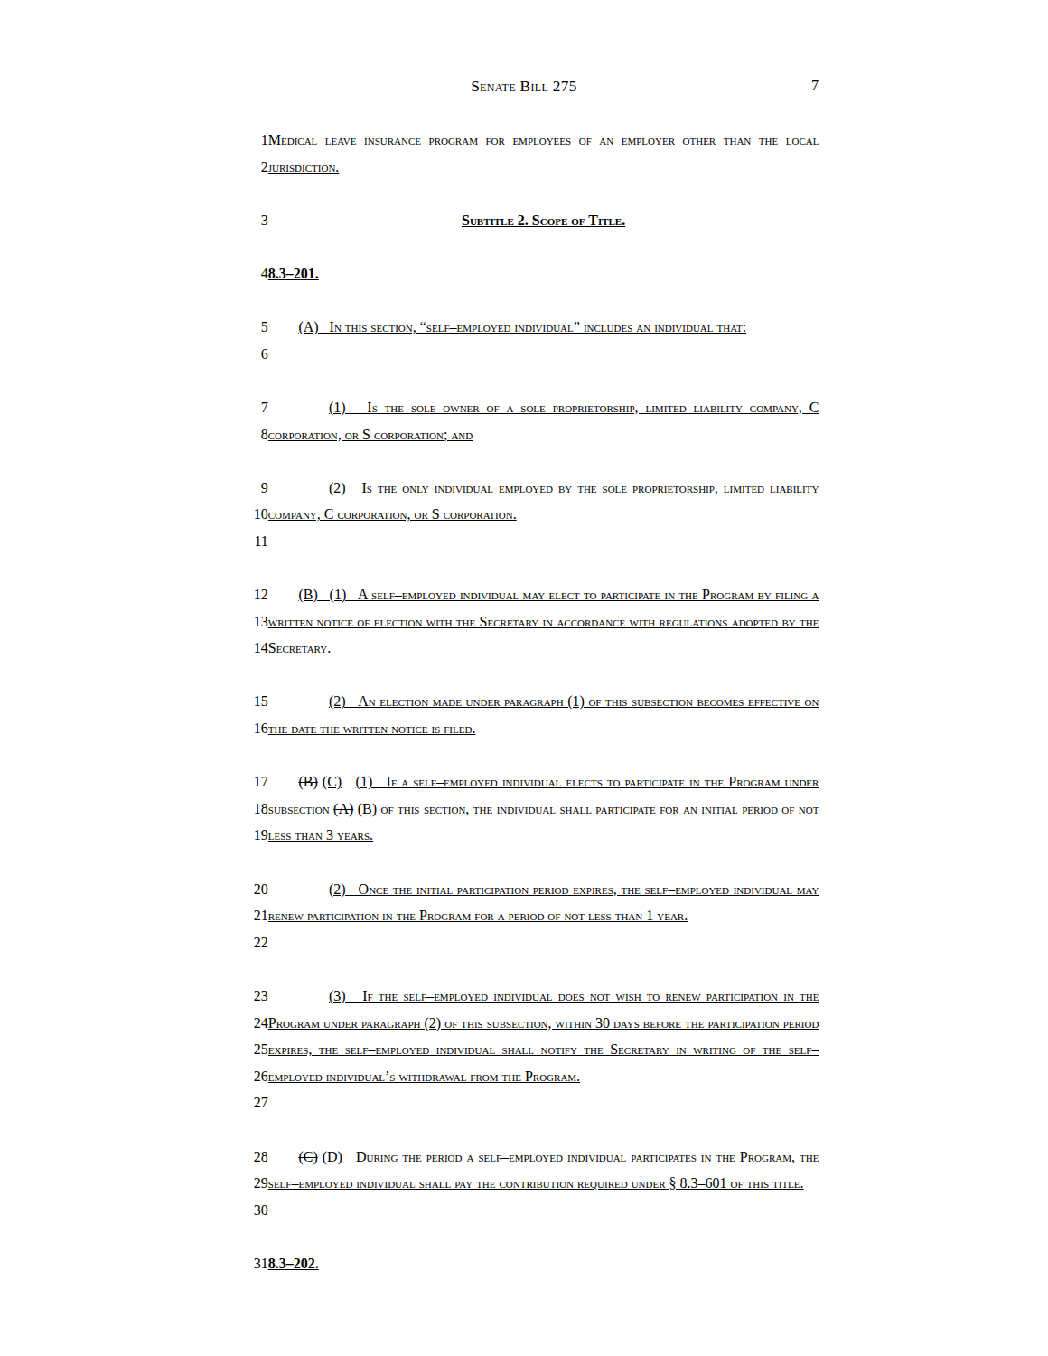Senate Bill 275 7
| 1 2 | Medical leave insurance program for employees of an employer other than the local jurisdiction. |
| 3 | Subtitle 2. Scope of Title. |
| 4 | 8.3–201. |
| 5 6 | (A) In this section, “self–employed individual” includes an individual that: |
| 7 8 | (1) Is the sole owner of a sole proprietorship, limited liability company, C corporation, or S corporation; and |
| 9 10 11 | (2) Is the only individual employed by the sole proprietorship, limited liability company, C corporation, or S corporation. |
| 12 13 14 | (B) (1) A self–employed individual may elect to participate in the Program by filing a written notice of election with the Secretary in accordance with regulations adopted by the Secretary. |
| 15 16 | (2) An election made under paragraph (1) of this subsection becomes effective on the date the written notice is filed. |
| 17 18 19 | (B) (C) (1) If a self–employed individual elects to participate in the Program under subsection (A) (B) of this section, the individual shall participate for an initial period of not less than 3 years. |
| 20 21 22 | (2) Once the initial participation period expires, the self–employed individual may renew participation in the Program for a period of not less than 1 year. |
| 23 24 25 26 27 | (3) If the self–employed individual does not wish to renew participation in the Program under paragraph (2) of this subsection, within 30 days before the participation period expires, the self–employed individual shall notify the Secretary in writing of the self–employed individual’s withdrawal from the Program. |
| 28 29 30 | (C) (D) During the period a self–employed individual participates in the Program, the self–employed individual shall pay the contribution required under § 8.3–601 of this title. |
| 31 | 8.3–202. |